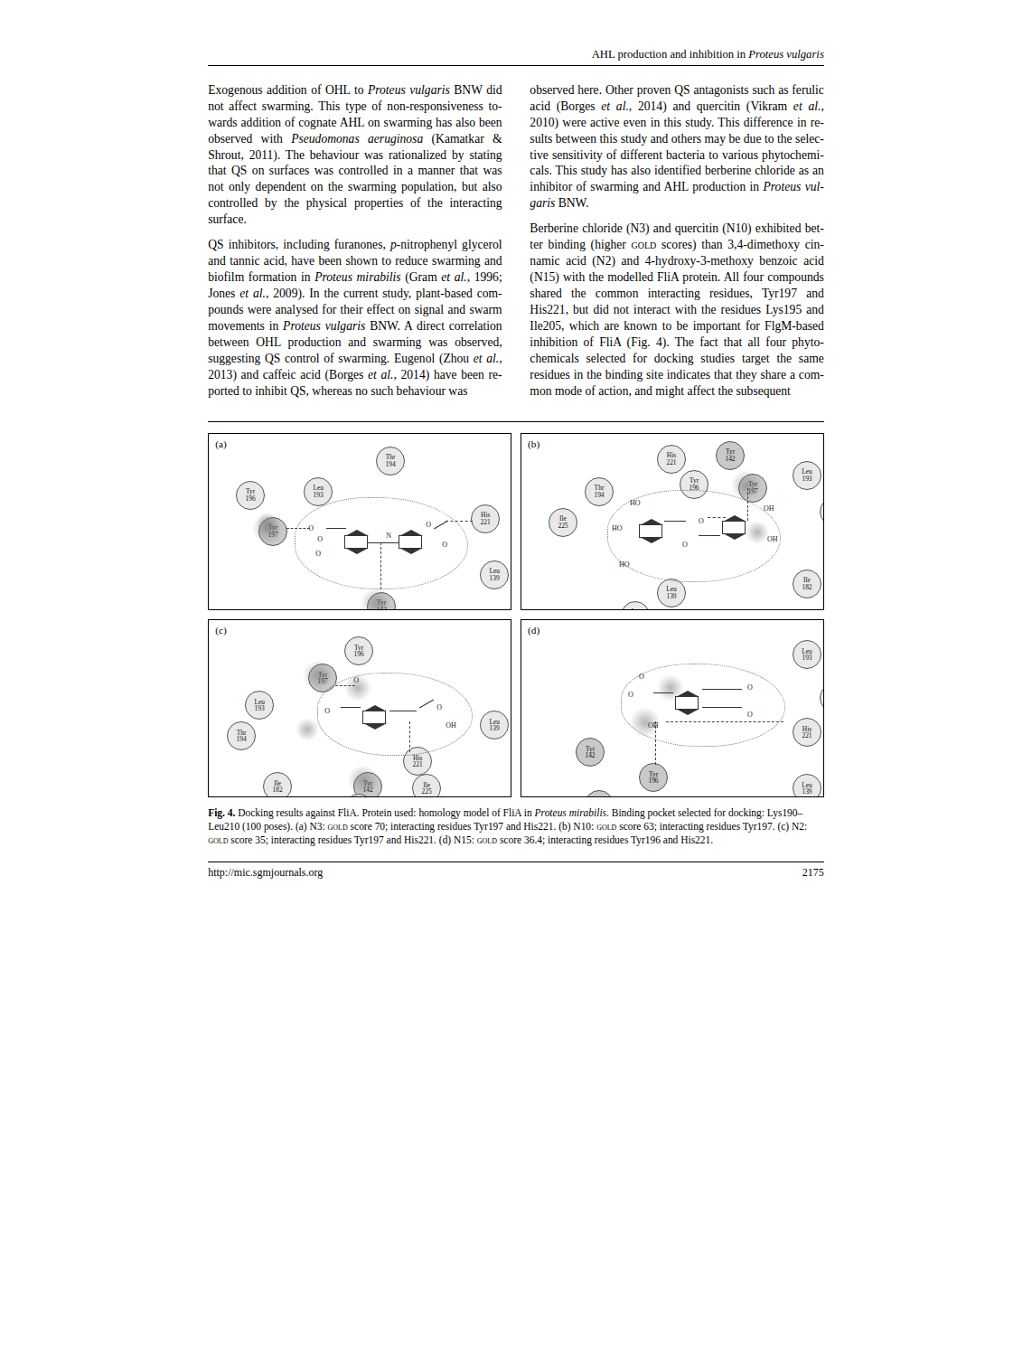AHL production and inhibition in Proteus vulgaris
Exogenous addition of OHL to Proteus vulgaris BNW did not affect swarming. This type of non-responsiveness towards addition of cognate AHL on swarming has also been observed with Pseudomonas aeruginosa (Kamatkar & Shrout, 2011). The behaviour was rationalized by stating that QS on surfaces was controlled in a manner that was not only dependent on the swarming population, but also controlled by the physical properties of the interacting surface.
QS inhibitors, including furanones, p-nitrophenyl glycerol and tannic acid, have been shown to reduce swarming and biofilm formation in Proteus mirabilis (Gram et al., 1996; Jones et al., 2009). In the current study, plant-based compounds were analysed for their effect on signal and swarm movements in Proteus vulgaris BNW. A direct correlation between OHL production and swarming was observed, suggesting QS control of swarming. Eugenol (Zhou et al., 2013) and caffeic acid (Borges et al., 2014) have been reported to inhibit QS, whereas no such behaviour was
observed here. Other proven QS antagonists such as ferulic acid (Borges et al., 2014) and quercitin (Vikram et al., 2010) were active even in this study. This difference in results between this study and others may be due to the selective sensitivity of different bacteria to various phytochemicals. This study has also identified berberine chloride as an inhibitor of swarming and AHL production in Proteus vulgaris BNW.
Berberine chloride (N3) and quercitin (N10) exhibited better binding (higher gold scores) than 3,4-dimethoxy cinnamic acid (N2) and 4-hydroxy-3-methoxy benzoic acid (N15) with the modelled FliA protein. All four compounds shared the common interacting residues, Tyr197 and His221, but did not interact with the residues Lys195 and Ile205, which are known to be important for FlgM-based inhibition of FliA (Fig. 4). The fact that all four phytochemicals selected for docking studies target the same residues in the binding site indicates that they share a common mode of action, and might affect the subsequent
(a)
Thr 194
Tyr 196
Leu 193
Tyr 197
His 221
Ile 225
Leu 139
Tyr 142
O
O
O
O
O
N
(b)
His 221
Tyr 142
Leu 193
Tyr 196
Thr 194
Tyr 197
Leu 228
Ile 225
Ile 182
Leu 139
Arg 72
HO
HO
HO
O
O
OH
OH
(c)
Tyr 196
Tyr 197
Leu 193
Thr 194
Leu 139
His 221
Tyr 142
Ile 225
Ile 182
Gln 138
O
O
O
OH
(d)
Leu 193
Ile 225
His 221
Tyr 142
Tyr 196
Tyr 197
Leu 139
O
O
O
O
OH
Fig. 4. Docking results against FliA. Protein used: homology model of FliA in Proteus mirabilis. Binding pocket selected for docking: Lys190–Leu210 (100 poses). (a) N3: gold score 70; interacting residues Tyr197 and His221. (b) N10: gold score 63; interacting residues Tyr197. (c) N2: gold score 35; interacting residues Tyr197 and His221. (d) N15: gold score 36.4; interacting residues Tyr196 and His221.
http://mic.sgmjournals.org 2175